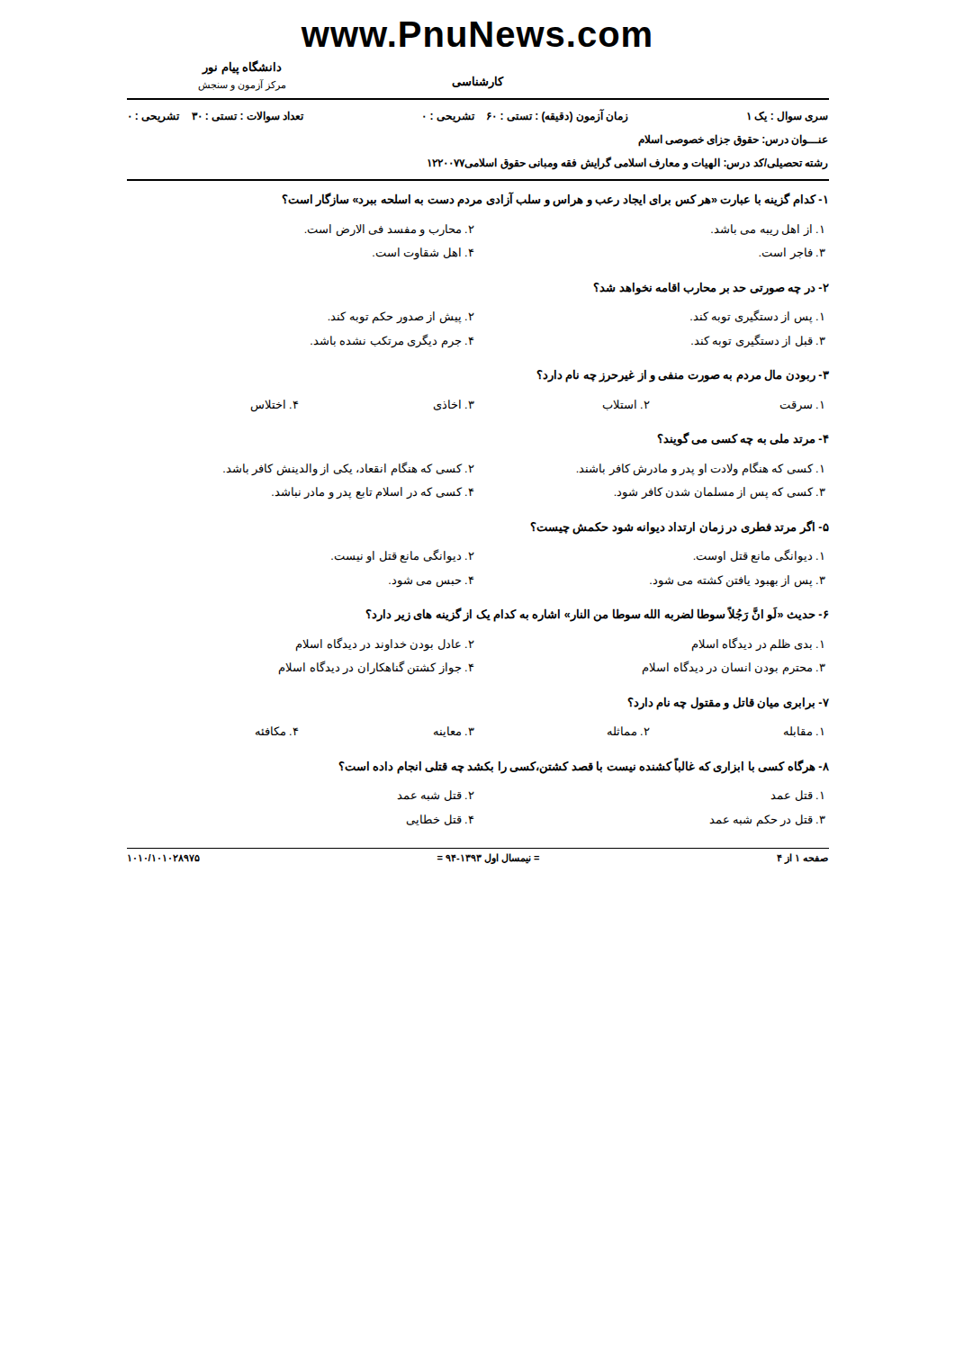www.PnuNews.com
کارشناسی
دانشگاه پیام نور
مرکز آزمون و سنجش
سری سوال : یک ۱ زمان آزمون (دقیقه) : تستی : ۶۰ تشریحی : ۰ تعداد سوالات : تستی : ۳۰ تشریحی : ۰
عنـــوان درس: حقوق جزای خصوصی اسلام
رشته تحصیلی/کد درس: الهیات و معارف اسلامی گرایش فقه ومبانی حقوق اسلامی۱۲۲۰۰۷۷
۱- کدام گزینه با عبارت «هر کس برای ایجاد رعب و هراس و سلب آزادی مردم دست به اسلحه ببرد» سازگار است؟
۱. از اهل ریبه می باشد.
۲. محارب و مفسد فی الارض است.
۳. فاجر است.
۴. اهل شقاوت است.
۲- در چه صورتی حد بر محارب اقامه نخواهد شد؟
۱. پس از دستگیری توبه کند.
۲. پیش از صدور حکم توبه کند.
۳. قبل از دستگیری توبه کند.
۴. جرم دیگری مرتکب نشده باشد.
۳- ربودن مال مردم به صورت منفی و از غیرحرز چه نام دارد؟
۱. سرقت
۲. استلاب
۳. اخاذی
۴. اختلاس
۴- مرتد ملی به چه کسی می گویند؟
۱. کسی که هنگام ولادت او پدر و مادرش کافر باشند.
۲. کسی که هنگام انقعاد، یکی از والدینش کافر باشد.
۳. کسی که پس از مسلمان شدن کافر شود.
۴. کسی که در اسلام تابع پدر و مادر نباشد.
۵- اگر مرتد فطری در زمان ارتداد دیوانه شود حکمش چیست؟
۱. دیوانگی مانع قتل اوست.
۲. دیوانگی مانع قتل او نیست.
۳. پس از بهبود یافتن کشته می شود.
۴. حبس می شود.
۶- حدیث «لَو انَّ رَجُلاً سوطا لضربه الله سوطا من النار» اشاره به کدام یک از گزینه های زیر دارد؟
۱. بدی ظلم در دیدگاه اسلام
۲. عادل بودن خداوند در دیدگاه اسلام
۳. محترم بودن انسان در دیدگاه اسلام
۴. جواز کشتن گناهکاران در دیدگاه اسلام
۷- برابری میان قاتل و مقتول چه نام دارد؟
۱. مقابله
۲. مماثله
۳. معاینه
۴. مکافئه
۸- هرگاه کسی با ابزاری که غالباً کشنده نیست با قصد کشتن،کسی را بکشد چه قتلی انجام داده است؟
۱. قتل عمد
۲. قتل شبه عمد
۳. قتل در حکم شبه عمد
۴. قتل خطایی
صفحه ۱ از ۴ = نیمسال اول ۱۳۹۳-۹۴ = ۱۰۱۰/۱۰۱۰۲۸۹۷۵